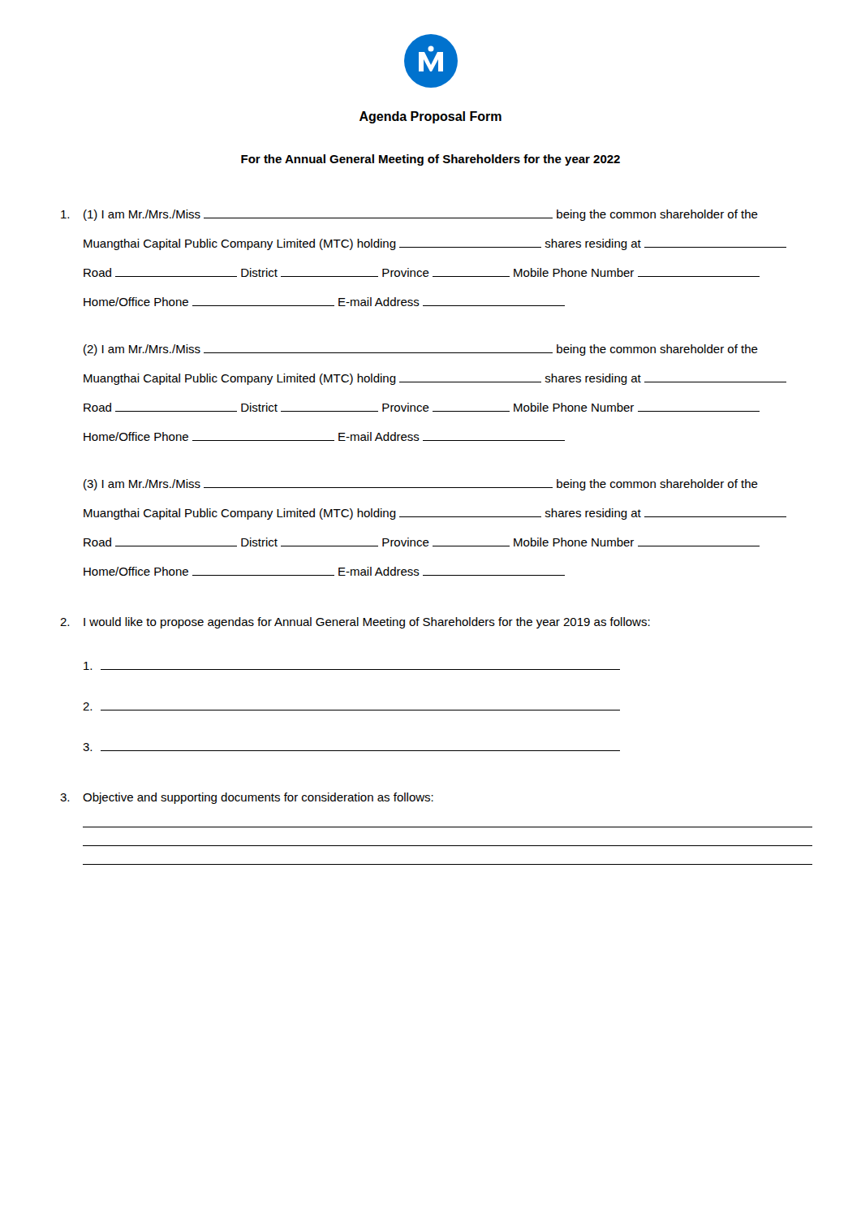Agenda Proposal Form
For the Annual General Meeting of Shareholders for the year 2022
(1) I am Mr./Mrs./Miss being the common shareholder of the Muangthai Capital Public Company Limited (MTC) holding shares residing at Road District Province Mobile Phone Number Home/Office Phone E-mail Address
(2) I am Mr./Mrs./Miss being the common shareholder of the Muangthai Capital Public Company Limited (MTC) holding shares residing at Road District Province Mobile Phone Number Home/Office Phone E-mail Address
(3) I am Mr./Mrs./Miss being the common shareholder of the Muangthai Capital Public Company Limited (MTC) holding shares residing at Road District Province Mobile Phone Number Home/Office Phone E-mail Address
I would like to propose agendas for Annual General Meeting of Shareholders for the year 2019 as follows:
1.
2.
3.
Objective and supporting documents for consideration as follows: